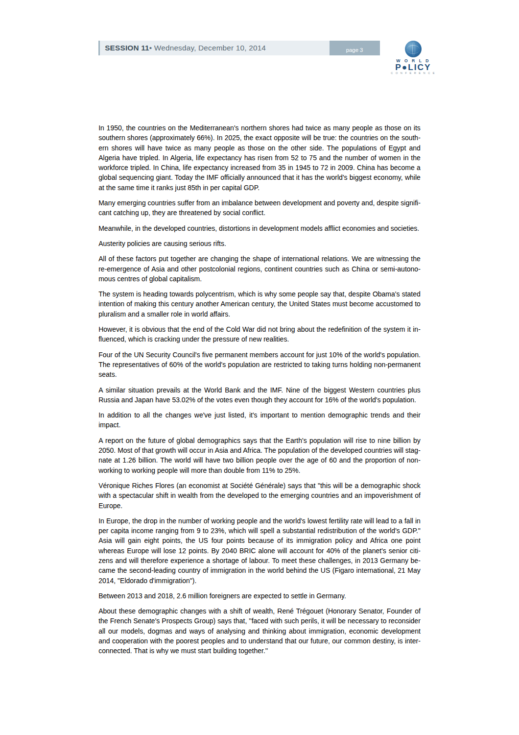SESSION 11• Wednesday, December 10, 2014
page 3
W O R L D
P●LICY
C O N F E R E N C E
In 1950, the countries on the Mediterranean's northern shores had twice as many people as those on its southern shores (approximately 66%). In 2025, the exact opposite will be true: the countries on the southern shores will have twice as many people as those on the other side. The populations of Egypt and Algeria have tripled. In Algeria, life expectancy has risen from 52 to 75 and the number of women in the workforce tripled. In China, life expectancy increased from 35 in 1945 to 72 in 2009. China has become a global sequencing giant. Today the IMF officially announced that it has the world's biggest economy, while at the same time it ranks just 85th in per capital GDP.
Many emerging countries suffer from an imbalance between development and poverty and, despite significant catching up, they are threatened by social conflict.
Meanwhile, in the developed countries, distortions in development models afflict economies and societies.
Austerity policies are causing serious rifts.
All of these factors put together are changing the shape of international relations. We are witnessing the re-emergence of Asia and other postcolonial regions, continent countries such as China or semi-autonomous centres of global capitalism.
The system is heading towards polycentrism, which is why some people say that, despite Obama's stated intention of making this century another American century, the United States must become accustomed to pluralism and a smaller role in world affairs.
However, it is obvious that the end of the Cold War did not bring about the redefinition of the system it influenced, which is cracking under the pressure of new realities.
Four of the UN Security Council's five permanent members account for just 10% of the world's population. The representatives of 60% of the world's population are restricted to taking turns holding non-permanent seats.
A similar situation prevails at the World Bank and the IMF. Nine of the biggest Western countries plus Russia and Japan have 53.02% of the votes even though they account for 16% of the world's population.
In addition to all the changes we've just listed, it's important to mention demographic trends and their impact.
A report on the future of global demographics says that the Earth's population will rise to nine billion by 2050. Most of that growth will occur in Asia and Africa. The population of the developed countries will stagnate at 1.26 billion. The world will have two billion people over the age of 60 and the proportion of non-working to working people will more than double from 11% to 25%.
Véronique Riches Flores (an economist at Société Générale) says that "this will be a demographic shock with a spectacular shift in wealth from the developed to the emerging countries and an impoverishment of Europe.
In Europe, the drop in the number of working people and the world's lowest fertility rate will lead to a fall in per capita income ranging from 9 to 23%, which will spell a substantial redistribution of the world's GDP." Asia will gain eight points, the US four points because of its immigration policy and Africa one point whereas Europe will lose 12 points. By 2040 BRIC alone will account for 40% of the planet's senior citizens and will therefore experience a shortage of labour. To meet these challenges, in 2013 Germany became the second-leading country of immigration in the world behind the US (Figaro international, 21 May 2014, "Eldorado d'immigration").
Between 2013 and 2018, 2.6 million foreigners are expected to settle in Germany.
About these demographic changes with a shift of wealth, René Trégouet (Honorary Senator, Founder of the French Senate's Prospects Group) says that, ''faced with such perils, it will be necessary to reconsider all our models, dogmas and ways of analysing and thinking about immigration, economic development and cooperation with the poorest peoples and to understand that our future, our common destiny, is interconnected. That is why we must start building together.''